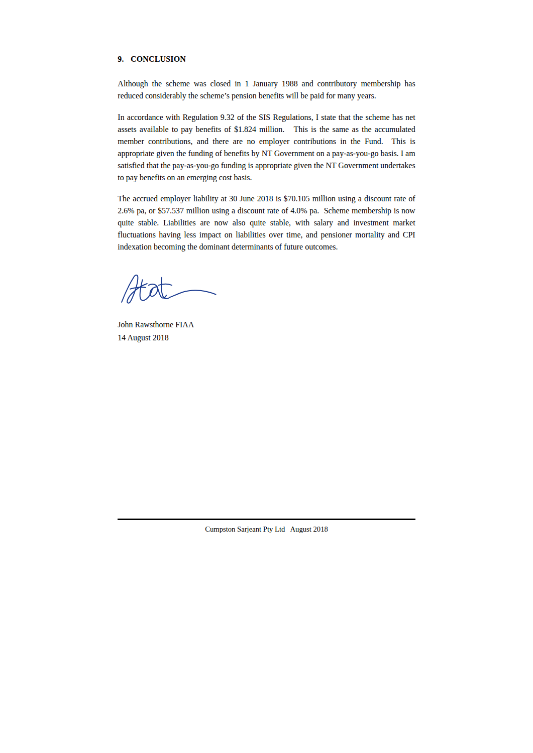9. CONCLUSION
Although the scheme was closed in 1 January 1988 and contributory membership has reduced considerably the scheme’s pension benefits will be paid for many years.
In accordance with Regulation 9.32 of the SIS Regulations, I state that the scheme has net assets available to pay benefits of $1.824 million. This is the same as the accumulated member contributions, and there are no employer contributions in the Fund. This is appropriate given the funding of benefits by NT Government on a pay-as-you-go basis. I am satisfied that the pay-as-you-go funding is appropriate given the NT Government undertakes to pay benefits on an emerging cost basis.
The accrued employer liability at 30 June 2018 is $70.105 million using a discount rate of 2.6% pa, or $57.537 million using a discount rate of 4.0% pa. Scheme membership is now quite stable. Liabilities are now also quite stable, with salary and investment market fluctuations having less impact on liabilities over time, and pensioner mortality and CPI indexation becoming the dominant determinants of future outcomes.
John Rawsthorne FIAA
14 August 2018
Cumpston Sarjeant Pty Ltd August 2018